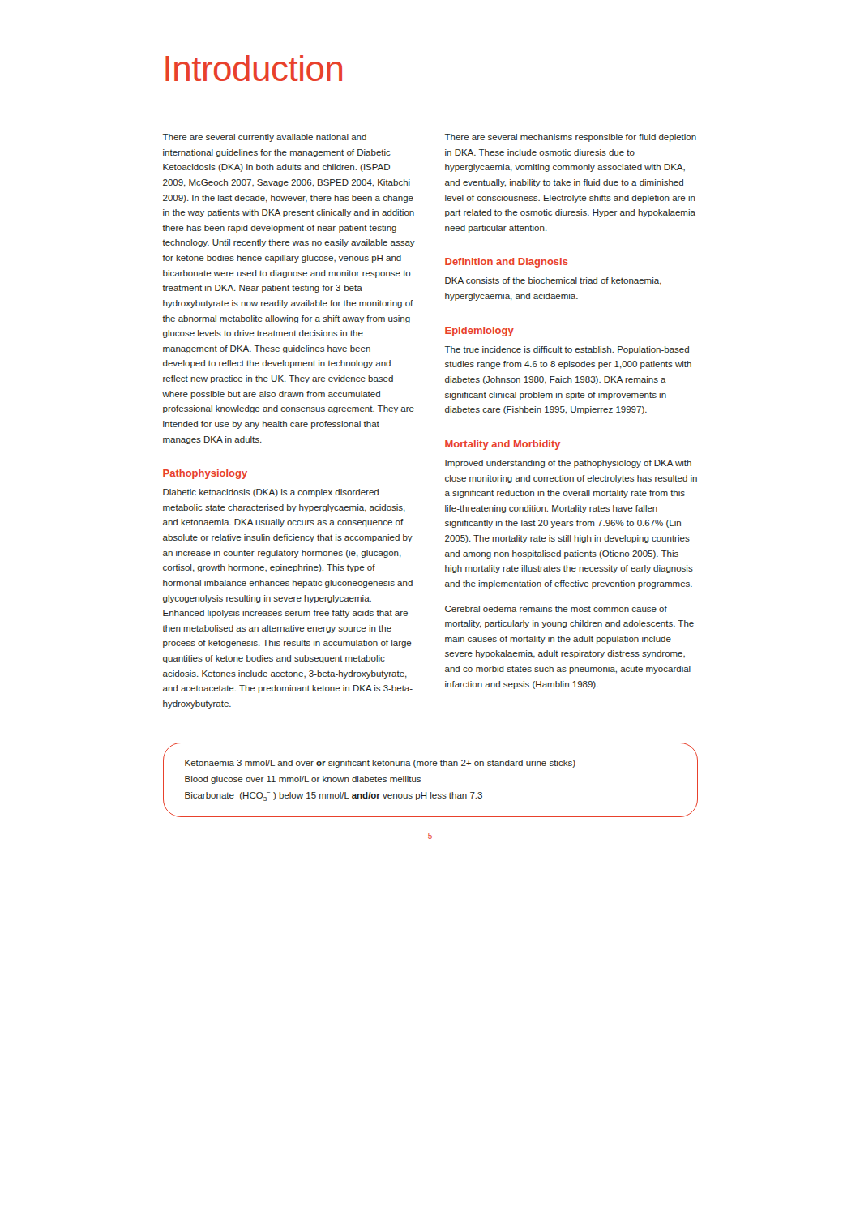Introduction
There are several currently available national and international guidelines for the management of Diabetic Ketoacidosis (DKA) in both adults and children. (ISPAD 2009, McGeoch 2007, Savage 2006, BSPED 2004, Kitabchi 2009). In the last decade, however, there has been a change in the way patients with DKA present clinically and in addition there has been rapid development of near-patient testing technology. Until recently there was no easily available assay for ketone bodies hence capillary glucose, venous pH and bicarbonate were used to diagnose and monitor response to treatment in DKA. Near patient testing for 3-beta-hydroxybutyrate is now readily available for the monitoring of the abnormal metabolite allowing for a shift away from using glucose levels to drive treatment decisions in the management of DKA. These guidelines have been developed to reflect the development in technology and reflect new practice in the UK. They are evidence based where possible but are also drawn from accumulated professional knowledge and consensus agreement. They are intended for use by any health care professional that manages DKA in adults.
Pathophysiology
Diabetic ketoacidosis (DKA) is a complex disordered metabolic state characterised by hyperglycaemia, acidosis, and ketonaemia. DKA usually occurs as a consequence of absolute or relative insulin deficiency that is accompanied by an increase in counter-regulatory hormones (ie, glucagon, cortisol, growth hormone, epinephrine). This type of hormonal imbalance enhances hepatic gluconeogenesis and glycogenolysis resulting in severe hyperglycaemia. Enhanced lipolysis increases serum free fatty acids that are then metabolised as an alternative energy source in the process of ketogenesis. This results in accumulation of large quantities of ketone bodies and subsequent metabolic acidosis. Ketones include acetone, 3-beta-hydroxybutyrate, and acetoacetate. The predominant ketone in DKA is 3-beta-hydroxybutyrate.
There are several mechanisms responsible for fluid depletion in DKA. These include osmotic diuresis due to hyperglycaemia, vomiting commonly associated with DKA, and eventually, inability to take in fluid due to a diminished level of consciousness. Electrolyte shifts and depletion are in part related to the osmotic diuresis. Hyper and hypokalaemia need particular attention.
Definition and Diagnosis
DKA consists of the biochemical triad of ketonaemia, hyperglycaemia, and acidaemia.
Epidemiology
The true incidence is difficult to establish. Population-based studies range from 4.6 to 8 episodes per 1,000 patients with diabetes (Johnson 1980, Faich 1983). DKA remains a significant clinical problem in spite of improvements in diabetes care (Fishbein 1995, Umpierrez 19997).
Mortality and Morbidity
Improved understanding of the pathophysiology of DKA with close monitoring and correction of electrolytes has resulted in a significant reduction in the overall mortality rate from this life-threatening condition. Mortality rates have fallen significantly in the last 20 years from 7.96% to 0.67% (Lin 2005). The mortality rate is still high in developing countries and among non hospitalised patients (Otieno 2005). This high mortality rate illustrates the necessity of early diagnosis and the implementation of effective prevention programmes.
Cerebral oedema remains the most common cause of mortality, particularly in young children and adolescents. The main causes of mortality in the adult population include severe hypokalaemia, adult respiratory distress syndrome, and co-morbid states such as pneumonia, acute myocardial infarction and sepsis (Hamblin 1989).
Ketonaemia 3 mmol/L and over or significant ketonuria (more than 2+ on standard urine sticks)
Blood glucose over 11 mmol/L or known diabetes mellitus
Bicarbonate (HCO3− ) below 15 mmol/L and/or venous pH less than 7.3
5